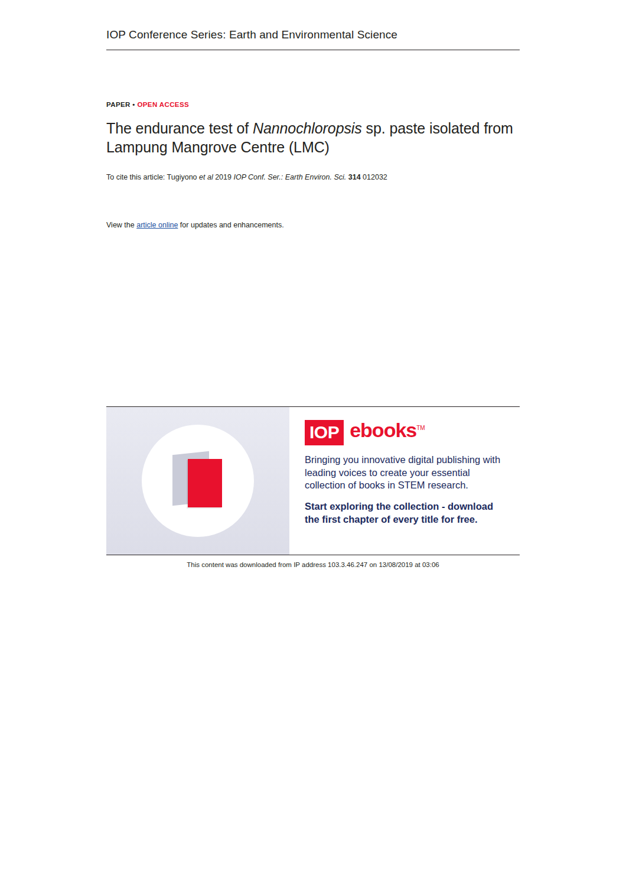IOP Conference Series: Earth and Environmental Science
PAPER • OPEN ACCESS
The endurance test of Nannochloropsis sp. paste isolated from Lampung Mangrove Centre (LMC)
To cite this article: Tugiyono et al 2019 IOP Conf. Ser.: Earth Environ. Sci. 314 012032
View the article online for updates and enhancements.
IOP ebooksTM
Bringing you innovative digital publishing with leading voices to create your essential collection of books in STEM research.
Start exploring the collection - download the first chapter of every title for free.
This content was downloaded from IP address 103.3.46.247 on 13/08/2019 at 03:06